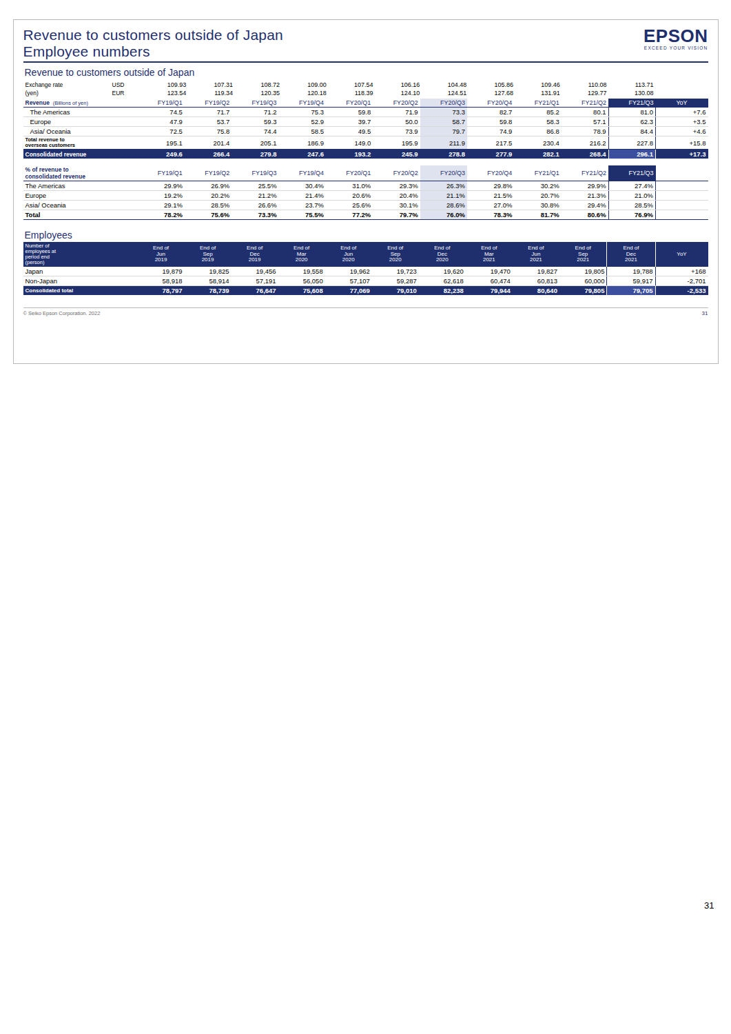Revenue to customers outside of Japan
Employee numbers
EPSON
EXCEED YOUR VISION
Revenue to customers outside of Japan
| Exchange rate | USD | 109.93 | 107.31 | 108.72 | 109.00 | 107.54 | 106.16 | 104.48 | 105.86 | 109.46 | 110.08 | 113.71 | |
| (yen) | EUR | 123.54 | 119.34 | 120.35 | 120.18 | 118.39 | 124.10 | 124.51 | 127.68 | 131.91 | 129.77 | 130.08 | |
| Revenue (Billions of yen) | FY19/Q1 | FY19/Q2 | FY19/Q3 | FY19/Q4 | FY20/Q1 | FY20/Q2 | FY20/Q3 | FY20/Q4 | FY21/Q1 | FY21/Q2 | FY21/Q3 | YoY |
| --- | --- | --- | --- | --- | --- | --- | --- | --- | --- | --- | --- | --- |
| The Americas | 74.5 | 71.7 | 71.2 | 75.3 | 59.8 | 71.9 | 73.3 | 82.7 | 85.2 | 80.1 | 81.0 | +7.6 |
| Europe | 47.9 | 53.7 | 59.3 | 52.9 | 39.7 | 50.0 | 58.7 | 59.8 | 58.3 | 57.1 | 62.3 | +3.5 |
| Asia/ Oceania | 72.5 | 75.8 | 74.4 | 58.5 | 49.5 | 73.9 | 79.7 | 74.9 | 86.8 | 78.9 | 84.4 | +4.6 |
| Total revenue to overseas customers | 195.1 | 201.4 | 205.1 | 186.9 | 149.0 | 195.9 | 211.9 | 217.5 | 230.4 | 216.2 | 227.8 | +15.8 |
| Consolidated revenue | 249.6 | 266.4 | 279.8 | 247.6 | 193.2 | 245.9 | 278.8 | 277.9 | 282.1 | 268.4 | 296.1 | +17.3 |
| % of revenue to consolidated revenue | FY19/Q1 | FY19/Q2 | FY19/Q3 | FY19/Q4 | FY20/Q1 | FY20/Q2 | FY20/Q3 | FY20/Q4 | FY21/Q1 | FY21/Q2 | FY21/Q3 | |
| --- | --- | --- | --- | --- | --- | --- | --- | --- | --- | --- | --- | --- |
| The Americas | 29.9% | 26.9% | 25.5% | 30.4% | 31.0% | 29.3% | 26.3% | 29.8% | 30.2% | 29.9% | 27.4% | |
| Europe | 19.2% | 20.2% | 21.2% | 21.4% | 20.6% | 20.4% | 21.1% | 21.5% | 20.7% | 21.3% | 21.0% | |
| Asia/ Oceania | 29.1% | 28.5% | 26.6% | 23.7% | 25.6% | 30.1% | 28.6% | 27.0% | 30.8% | 29.4% | 28.5% | |
| Total | 78.2% | 75.6% | 73.3% | 75.5% | 77.2% | 79.7% | 76.0% | 78.3% | 81.7% | 80.6% | 76.9% | |
Employees
| Number of employees at period end (person) | End of Jun 2019 | End of Sep 2019 | End of Dec 2019 | End of Mar 2020 | End of Jun 2020 | End of Sep 2020 | End of Dec 2020 | End of Mar 2021 | End of Jun 2021 | End of Sep 2021 | End of Dec 2021 | YoY |
| --- | --- | --- | --- | --- | --- | --- | --- | --- | --- | --- | --- | --- |
| Japan | 19,879 | 19,825 | 19,456 | 19,558 | 19,962 | 19,723 | 19,620 | 19,470 | 19,827 | 19,805 | 19,788 | +168 |
| Non-Japan | 58,918 | 58,914 | 57,191 | 56,050 | 57,107 | 59,287 | 62,618 | 60,474 | 60,813 | 60,000 | 59,917 | -2,701 |
| Consolidated total | 78,797 | 78,739 | 76,647 | 75,608 | 77,069 | 79,010 | 82,238 | 79,944 | 80,640 | 79,805 | 79,705 | -2,533 |
© Seiko Epson Corporation. 2022 31
31